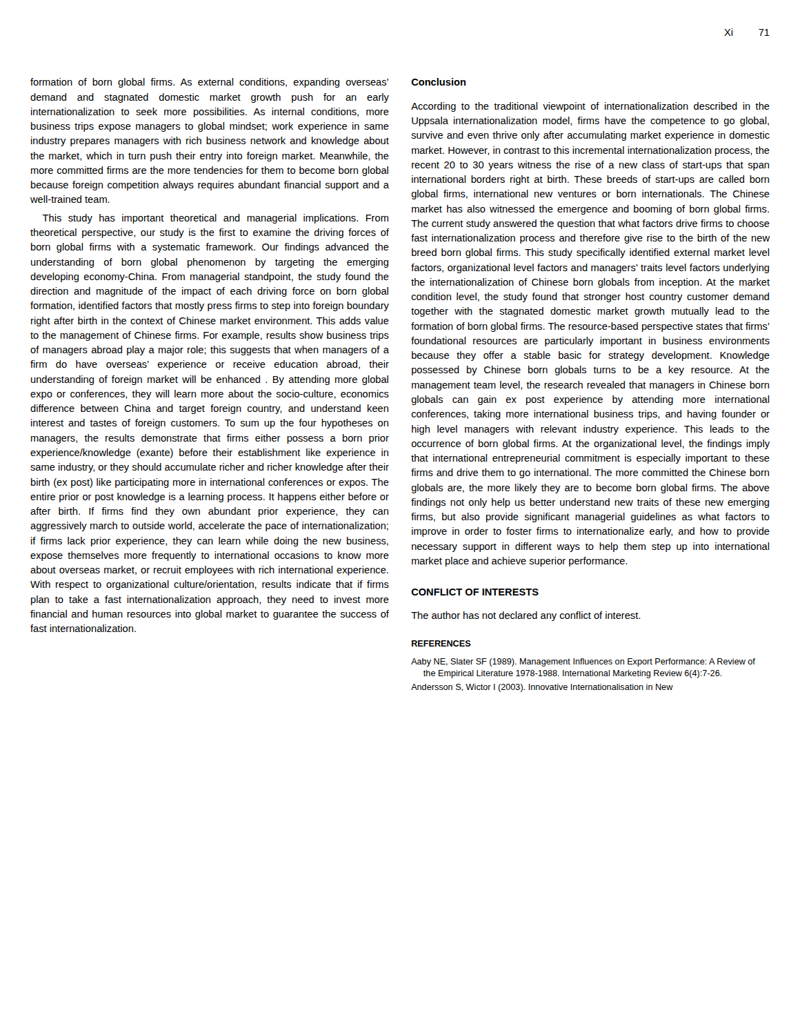Xi 71
formation of born global firms. As external conditions, expanding overseas’ demand and stagnated domestic market growth push for an early internationalization to seek more possibilities. As internal conditions, more business trips expose managers to global mindset; work experience in same industry prepares managers with rich business network and knowledge about the market, which in turn push their entry into foreign market. Meanwhile, the more committed firms are the more tendencies for them to become born global because foreign competition always requires abundant financial support and a well-trained team.
This study has important theoretical and managerial implications. From theoretical perspective, our study is the first to examine the driving forces of born global firms with a systematic framework. Our findings advanced the understanding of born global phenomenon by targeting the emerging developing economy-China. From managerial standpoint, the study found the direction and magnitude of the impact of each driving force on born global formation, identified factors that mostly press firms to step into foreign boundary right after birth in the context of Chinese market environment. This adds value to the management of Chinese firms. For example, results show business trips of managers abroad play a major role; this suggests that when managers of a firm do have overseas’ experience or receive education abroad, their understanding of foreign market will be enhanced . By attending more global expo or conferences, they will learn more about the socio-culture, economics difference between China and target foreign country, and understand keen interest and tastes of foreign customers. To sum up the four hypotheses on managers, the results demonstrate that firms either possess a born prior experience/knowledge (exante) before their establishment like experience in same industry, or they should accumulate richer and richer knowledge after their birth (ex post) like participating more in international conferences or expos. The entire prior or post knowledge is a learning process. It happens either before or after birth. If firms find they own abundant prior experience, they can aggressively march to outside world, accelerate the pace of internationalization; if firms lack prior experience, they can learn while doing the new business, expose themselves more frequently to international occasions to know more about overseas market, or recruit employees with rich international experience. With respect to organizational culture/orientation, results indicate that if firms plan to take a fast internationalization approach, they need to invest more financial and human resources into global market to guarantee the success of fast internationalization.
Conclusion
According to the traditional viewpoint of internationalization described in the Uppsala internationalization model, firms have the competence to go global, survive and even thrive only after accumulating market experience in domestic market. However, in contrast to this incremental internationalization process, the recent 20 to 30 years witness the rise of a new class of start-ups that span international borders right at birth. These breeds of start-ups are called born global firms, international new ventures or born internationals. The Chinese market has also witnessed the emergence and booming of born global firms. The current study answered the question that what factors drive firms to choose fast internationalization process and therefore give rise to the birth of the new breed born global firms. This study specifically identified external market level factors, organizational level factors and managers’ traits level factors underlying the internationalization of Chinese born globals from inception. At the market condition level, the study found that stronger host country customer demand together with the stagnated domestic market growth mutually lead to the formation of born global firms. The resource-based perspective states that firms’ foundational resources are particularly important in business environments because they offer a stable basic for strategy development. Knowledge possessed by Chinese born globals turns to be a key resource. At the management team level, the research revealed that managers in Chinese born globals can gain ex post experience by attending more international conferences, taking more international business trips, and having founder or high level managers with relevant industry experience. This leads to the occurrence of born global firms. At the organizational level, the findings imply that international entrepreneurial commitment is especially important to these firms and drive them to go international. The more committed the Chinese born globals are, the more likely they are to become born global firms. The above findings not only help us better understand new traits of these new emerging firms, but also provide significant managerial guidelines as what factors to improve in order to foster firms to internationalize early, and how to provide necessary support in different ways to help them step up into international market place and achieve superior performance.
CONFLICT OF INTERESTS
The author has not declared any conflict of interest.
REFERENCES
Aaby NE, Slater SF (1989). Management Influences on Export Performance: A Review of the Empirical Literature 1978-1988. International Marketing Review 6(4):7-26.
Andersson S, Wictor I (2003). Innovative Internationalisation in New